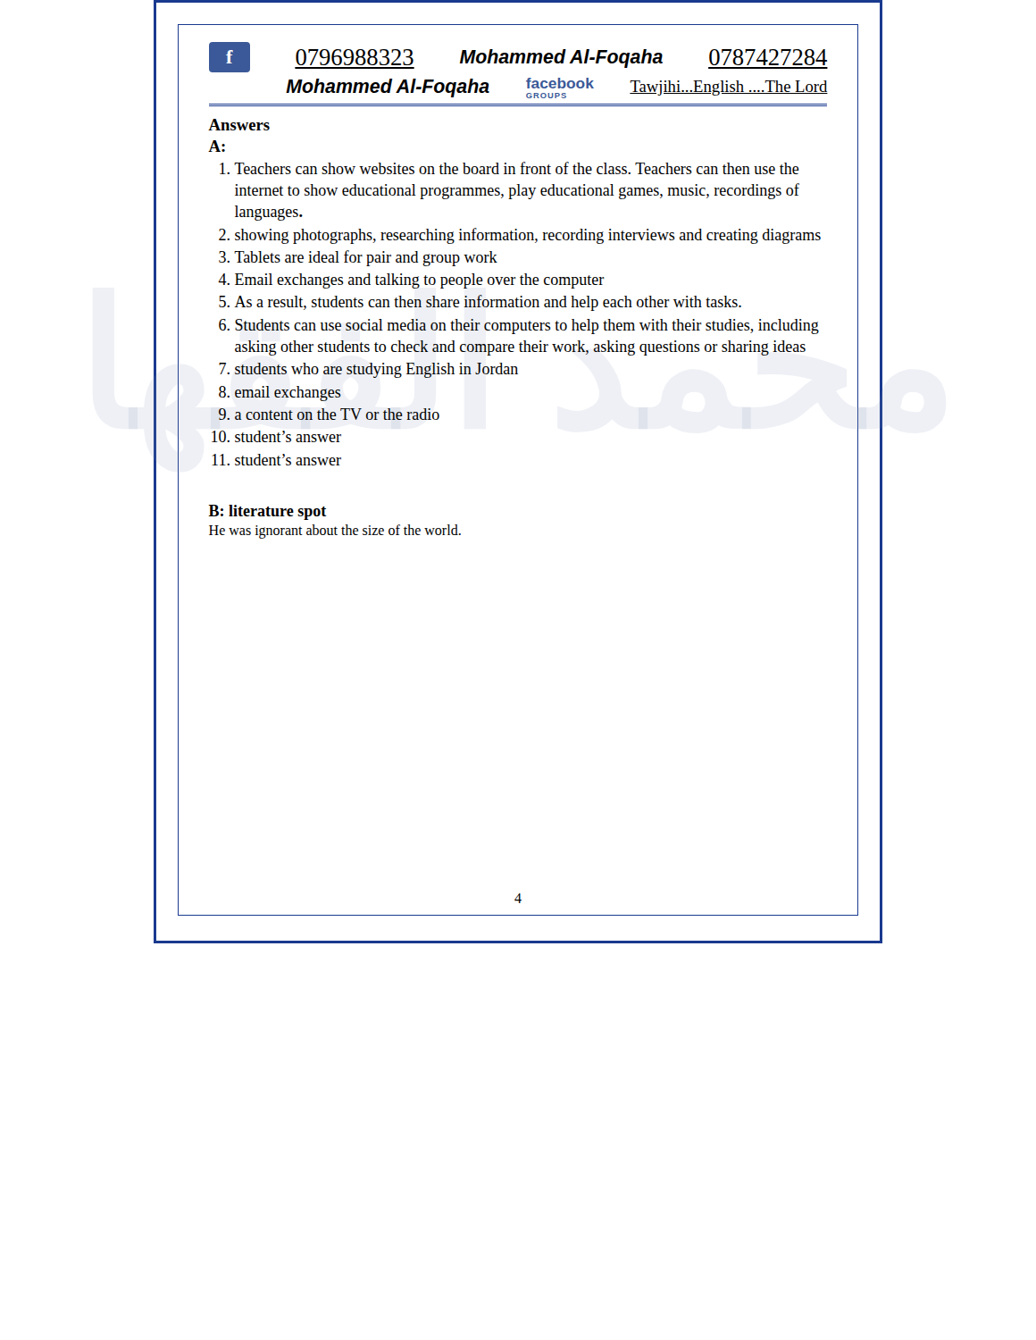محمد الفقها
f 0796988323 Mohammed Al-Foqaha 0787427284
Mohammed Al-Foqaha facebookGROUPS Tawjihi...English ....The Lord
Answers
A:
Teachers can show websites on the board in front of the class. Teachers can then use the internet to show educational programmes, play educational games, music, recordings of languages.
showing photographs, researching information, recording interviews and creating diagrams
Tablets are ideal for pair and group work
Email exchanges and talking to people over the computer
As a result, students can then share information and help each other with tasks.
Students can use social media on their computers to help them with their studies, including asking other students to check and compare their work, asking questions or sharing ideas
students who are studying English in Jordan
email exchanges
a content on the TV or the radio
student’s answer
student’s answer
B: literature spot
He was ignorant about the size of the world.
4